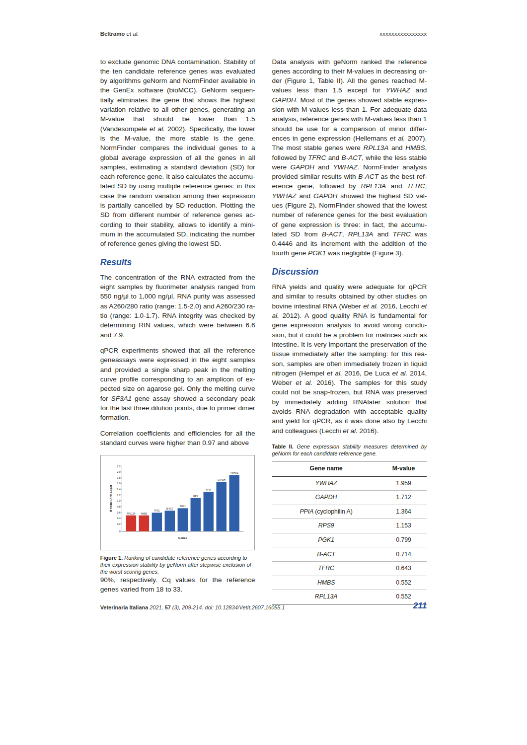Beltramo et al.
xxxxxxxxxxxxxxxx
to exclude genomic DNA contamination. Stability of the ten candidate reference genes was evaluated by algorithms geNorm and NormFinder available in the GenEx software (bioMCC). GeNorm sequentially eliminates the gene that shows the highest variation relative to all other genes, generating an M-value that should be lower than 1.5 (Vandesompele et al. 2002). Specifically, the lower is the M-value, the more stable is the gene. NormFinder compares the individual genes to a global average expression of all the genes in all samples, estimating a standard deviation (SD) for each reference gene. It also calculates the accumulated SD by using multiple reference genes: in this case the random variation among their expression is partially cancelled by SD reduction. Plotting the SD from different number of reference genes according to their stability, allows to identify a minimum in the accumulated SD, indicating the number of reference genes giving the lowest SD.
Results
The concentration of the RNA extracted from the eight samples by fluorimeter analysis ranged from 550 ng/µl to 1,000 ng/µl. RNA purity was assessed as A260/280 ratio (range: 1.5-2.0) and A260/230 ratio (range: 1.0-1.7). RNA integrity was checked by determining RIN values, which were between 6.6 and 7.9.
qPCR experiments showed that all the reference geneassays were expressed in the eight samples and provided a single sharp peak in the melting curve profile corresponding to an amplicon of expected size on agarose gel. Only the melting curve for SF3A1 gene assay showed a secondary peak for the last three dilution points, due to primer dimer formation.
Correlation coefficients and efficiencies for all the standard curves were higher than 0.97 and above
2.2 2.0 1.8 1.6 1.4 1.2 1.0 0.8 0.6 0.4 0.2 0 M-Value (Anti Log2) RPL13A HMBS TFRC B-ACT PGK1 RPS PPIA GAPDH YWHAZ Genes
Figure 1. Ranking of candidate reference genes according to their expression stability by geNorm after stepwise exclusion of the worst scoring genes.
90%, respectively. Cq values for the reference genes varied from 18 to 33.
Data analysis with geNorm ranked the reference genes according to their M-values in decreasing order (Figure 1, Table II). All the genes reached M-values less than 1.5 except for YWHAZ and GAPDH. Most of the genes showed stable expression with M-values less than 1. For adequate data analysis, reference genes with M-values less than 1 should be use for a comparison of minor differences in gene expression (Hellemans et al. 2007). The most stable genes were RPL13A and HMBS, followed by TFRC and B-ACT, while the less stable were GAPDH and YWHAZ. NormFinder analysis provided similar results with B-ACT as the best reference gene, followed by RPL13A and TFRC; YWHAZ and GAPDH showed the highest SD values (Figure 2). NormFinder showed that the lowest number of reference genes for the best evaluation of gene expression is three: in fact, the accumulated SD from B-ACT, RPL13A and TFRC was 0.4446 and its increment with the addition of the fourth gene PGK1 was negligible (Figure 3).
Discussion
RNA yields and quality were adequate for qPCR and similar to results obtained by other studies on bovine intestinal RNA (Weber et al. 2016, Lecchi et al. 2012). A good quality RNA is fundamental for gene expression analysis to avoid wrong conclusion, but it could be a problem for matrices such as intestine. It is very important the preservation of the tissue immediately after the sampling: for this reason, samples are often immediately frozen in liquid nitrogen (Hempel et al. 2016, De Luca et al. 2014, Weber et al. 2016). The samples for this study could not be snap-frozen, but RNA was preserved by immediately adding RNAlater solution that avoids RNA degradation with acceptable quality and yield for qPCR, as it was done also by Lecchi and colleagues (Lecchi et al. 2016).
Table II. Gene expression stability measures determined by geNorm for each candidate reference gene.
| Gene name | M-value |
| --- | --- |
| YWHAZ | 1.959 |
| GAPDH | 1.712 |
| PPIA (cyclophilin A) | 1.364 |
| RPS9 | 1.153 |
| PGK1 | 0.799 |
| B-ACT | 0.714 |
| TFRC | 0.643 |
| HMBS | 0.552 |
| RPL13A | 0.552 |
Veterinaria Italiana 2021, 57 (3), 209-214. doi: 10.12834/VetIt.2607.16055.1
211